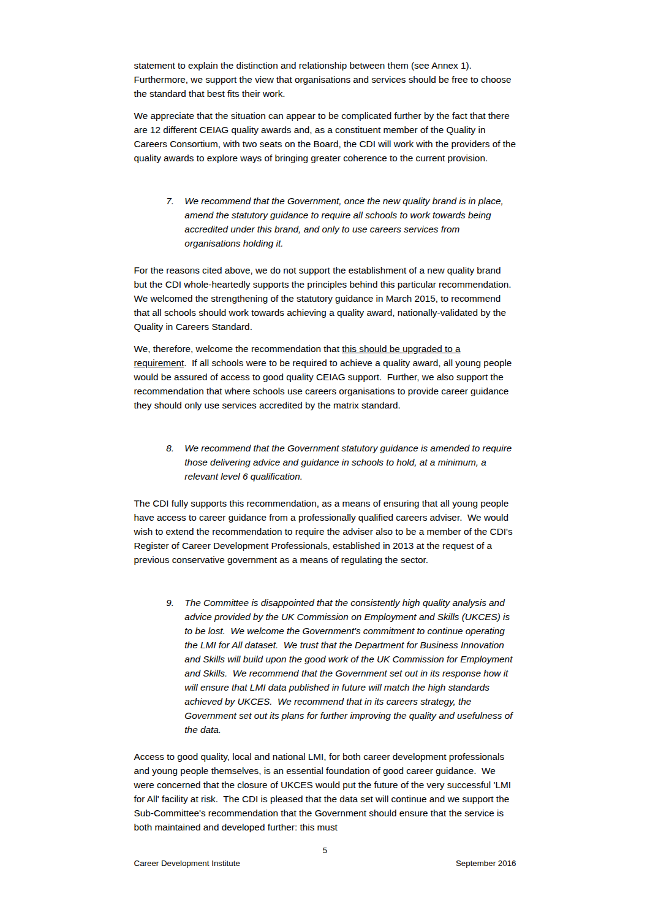statement to explain the distinction and relationship between them (see Annex 1). Furthermore, we support the view that organisations and services should be free to choose the standard that best fits their work.
We appreciate that the situation can appear to be complicated further by the fact that there are 12 different CEIAG quality awards and, as a constituent member of the Quality in Careers Consortium, with two seats on the Board, the CDI will work with the providers of the quality awards to explore ways of bringing greater coherence to the current provision.
7.
We recommend that the Government, once the new quality brand is in place, amend the statutory guidance to require all schools to work towards being accredited under this brand, and only to use careers services from organisations holding it.
For the reasons cited above, we do not support the establishment of a new quality brand but the CDI whole-heartedly supports the principles behind this particular recommendation. We welcomed the strengthening of the statutory guidance in March 2015, to recommend that all schools should work towards achieving a quality award, nationally-validated by the Quality in Careers Standard.
We, therefore, welcome the recommendation that this should be upgraded to a requirement. If all schools were to be required to achieve a quality award, all young people would be assured of access to good quality CEIAG support. Further, we also support the recommendation that where schools use careers organisations to provide career guidance they should only use services accredited by the matrix standard.
8.
We recommend that the Government statutory guidance is amended to require those delivering advice and guidance in schools to hold, at a minimum, a relevant level 6 qualification.
The CDI fully supports this recommendation, as a means of ensuring that all young people have access to career guidance from a professionally qualified careers adviser. We would wish to extend the recommendation to require the adviser also to be a member of the CDI's Register of Career Development Professionals, established in 2013 at the request of a previous conservative government as a means of regulating the sector.
9.
The Committee is disappointed that the consistently high quality analysis and advice provided by the UK Commission on Employment and Skills (UKCES) is to be lost. We welcome the Government's commitment to continue operating the LMI for All dataset. We trust that the Department for Business Innovation and Skills will build upon the good work of the UK Commission for Employment and Skills. We recommend that the Government set out in its response how it will ensure that LMI data published in future will match the high standards achieved by UKCES. We recommend that in its careers strategy, the Government set out its plans for further improving the quality and usefulness of the data.
Access to good quality, local and national LMI, for both career development professionals and young people themselves, is an essential foundation of good career guidance. We were concerned that the closure of UKCES would put the future of the very successful 'LMI for All' facility at risk. The CDI is pleased that the data set will continue and we support the Sub-Committee's recommendation that the Government should ensure that the service is both maintained and developed further: this must
5
Career Development Institute September 2016